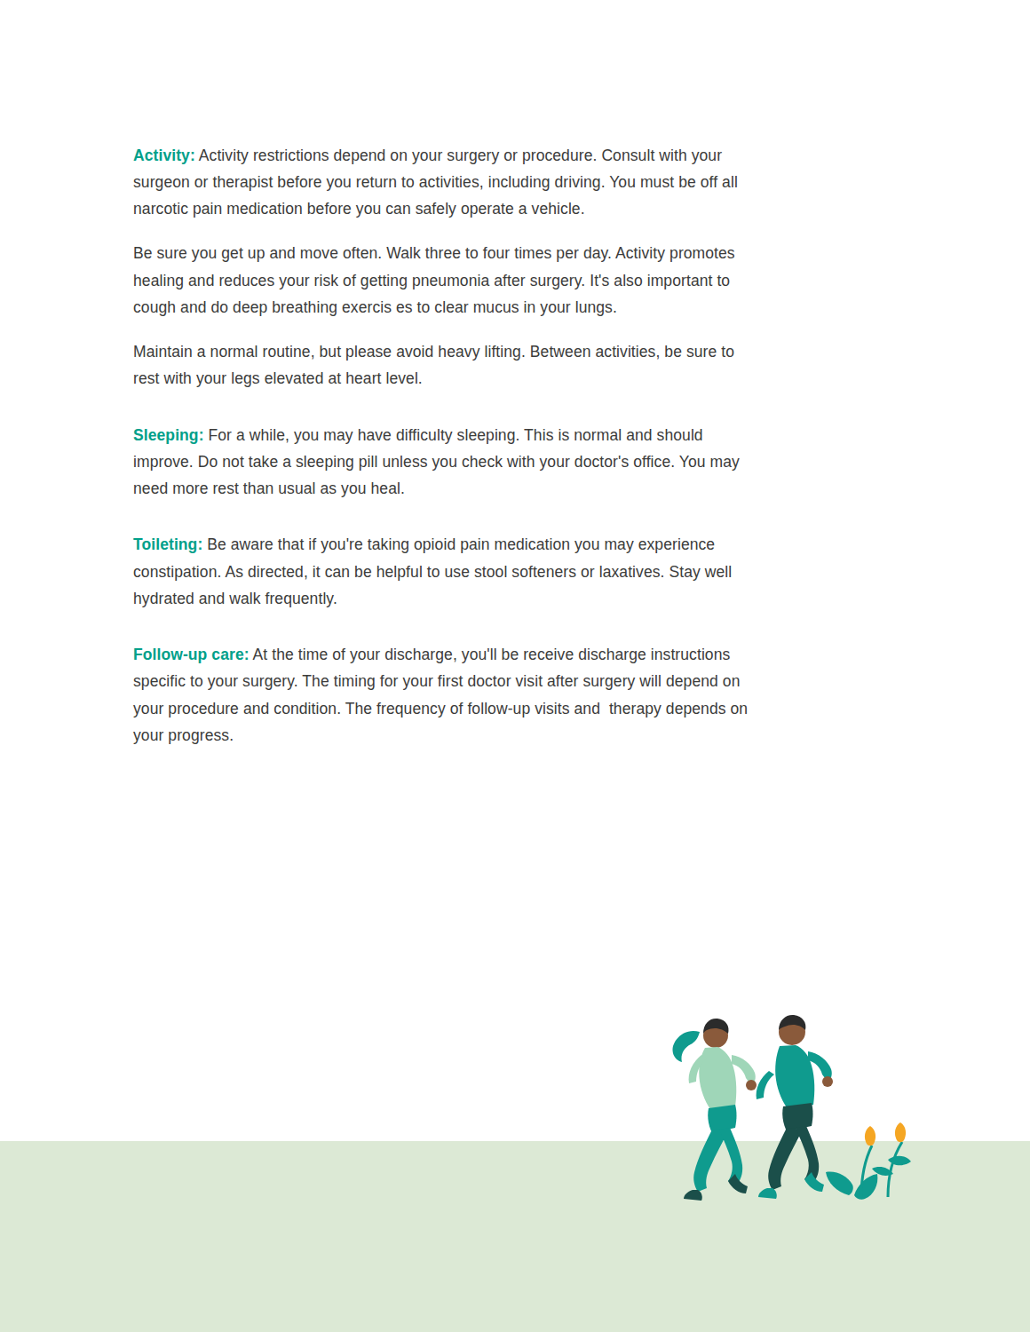Activity: Activity restrictions depend on your surgery or procedure. Consult with your surgeon or therapist before you return to activities, including driving. You must be off all narcotic pain medication before you can safely operate a vehicle.
Be sure you get up and move often. Walk three to four times per day. Activity promotes healing and reduces your risk of getting pneumonia after surgery. It's also important to cough and do deep breathing exercis es to clear mucus in your lungs.
Maintain a normal routine, but please avoid heavy lifting. Between activities, be sure to rest with your legs elevated at heart level.
Sleeping: For a while, you may have difficulty sleeping. This is normal and should improve. Do not take a sleeping pill unless you check with your doctor's office. You may need more rest than usual as you heal.
Toileting: Be aware that if you're taking opioid pain medication you may experience constipation. As directed, it can be helpful to use stool softeners or laxatives. Stay well hydrated and walk frequently.
Follow-up care: At the time of your discharge, you'll be receive discharge instructions specific to your surgery. The timing for your first doctor visit after surgery will depend on your procedure and condition. The frequency of follow-up visits and therapy depends on your progress.